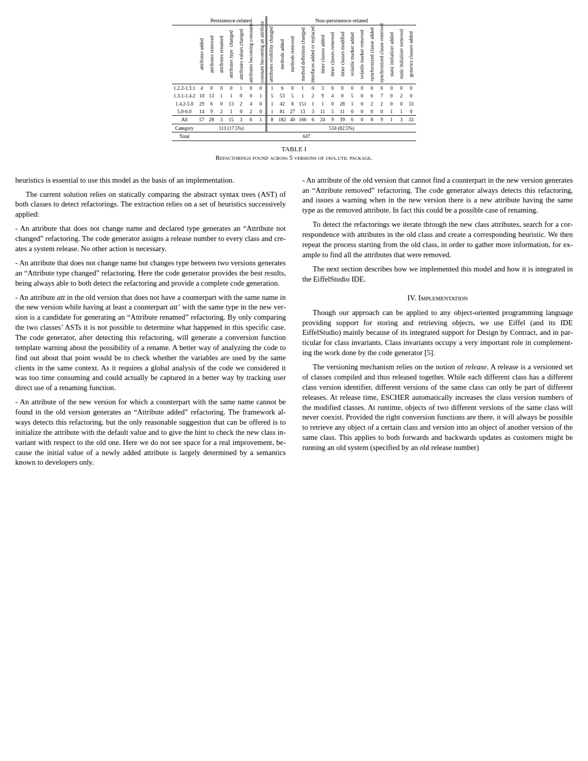| | Persistence-related | Non-persistence-related |
| --- | --- | --- |
| | attributes added | attributes removed | attributes renamed | attributes type changed | attributes values changed | attributes becoming constants | constant becoming an attribute | attributes visibility changed | methods added | methods removed | method definition changed | interfaces added or replaced | inner classes added | inner classes removed | inner classes modified | volatile marker added | volatile marker removed | synchronized clause added | synchronized clause removed | static initializer added | static initializer removed | generics clauses added |
| 1.2.2-1.3.1 | 4 | 0 | 0 | 0 | 1 | 0 | 0 | 1 | 6 | 0 | 1 | 0 | 3 | 0 | 0 | 0 | 0 | 0 | 0 | 0 | 0 | 0 |
| 1.3.1-1.4.2 | 10 | 13 | 1 | 1 | 0 | 0 | 1 | 5 | 53 | 5 | 1 | 2 | 9 | 4 | 0 | 5 | 0 | 6 | 7 | 0 | 2 | 0 |
| 1.4.2-5.0 | 29 | 6 | 0 | 13 | 2 | 4 | 0 | 1 | 42 | 8 | 151 | 1 | 1 | 0 | 28 | 1 | 0 | 2 | 2 | 0 | 0 | 33 |
| 5.0-6.0 | 14 | 9 | 2 | 1 | 0 | 2 | 0 | 1 | 81 | 27 | 13 | 3 | 11 | 5 | 11 | 0 | 0 | 0 | 0 | 1 | 1 | 0 |
| All | 57 | 28 | 3 | 15 | 3 | 6 | 1 | 8 | 182 | 40 | 166 | 6 | 24 | 9 | 39 | 6 | 0 | 8 | 9 | 1 | 3 | 33 |
| Category | 113 (17.5%) | 534 (82.5%) |
| Total | 647 |
TABLE I Refactorings found across 5 versions of java.util package.
heuristics is essential to use this model as the basis of an implementation.
The current solution relies on statically comparing the abstract syntax trees (AST) of both classes to detect refactorings. The extraction relies on a set of heuristics successively applied:
- An attribute that does not change name and declared type generates an “Attribute not changed” refactoring. The code generator assigns a release number to every class and creates a system release. No other action is necessary.
- An attribute that does not change name but changes type between two versions generates an “Attribute type changed” refactoring. Here the code generator provides the best results, being always able to both detect the refactoring and provide a complete code generation.
- An attribute att in the old version that does not have a counterpart with the same name in the new version while having at least a counterpart att’ with the same type in the new version is a candidate for generating an “Attribute renamed” refactoring. By only comparing the two classes’ ASTs it is not possible to determine what happened in this specific case. The code generator, after detecting this refactoring, will generate a conversion function template warning about the possibility of a rename. A better way of analyzing the code to find out about that point would be to check whether the variables are used by the same clients in the same context. As it requires a global analysis of the code we considered it was too time consuming and could actually be captured in a better way by tracking user direct use of a renaming function.
- An attribute of the new version for which a counterpart with the same name cannot be found in the old version generates an “Attribute added” refactoring. The framework always detects this refactoring, but the only reasonable suggestion that can be offered is to initialize the attribute with the default value and to give the hint to check the new class invariant with respect to the old one. Here we do not see space for a real improvement, because the initial value of a newly added attribute is largely determined by a semantics known to developers only.
- An attribute of the old version that cannot find a counterpart in the new version generates an “Attribute removed” refactoring. The code generator always detects this refactoring, and issues a warning when in the new version there is a new attribute having the same type as the removed attribute. In fact this could be a possible case of renaming.
To detect the refactorings we iterate through the new class attributes, search for a correspondence with attributes in the old class and create a corresponding heuristic. We then repeat the process starting from the old class, in order to gather more information, for example to find all the attributes that were removed.
The next section describes how we implemented this model and how it is integrated in the EiffelStudio IDE.
IV. Implementation
Though our approach can be applied to any object-oriented programming language providing support for storing and retrieving objects, we use Eiffel (and its IDE EiffelStudio) mainly because of its integrated support for Design by Contract, and in particular for class invariants. Class invariants occupy a very important role in complementing the work done by the code generator [5].
The versioning mechanism relies on the notion of release. A release is a versioned set of classes compiled and thus released together. While each different class has a different class version identifier, different versions of the same class can only be part of different releases. At release time, ESCHER automatically increases the class version numbers of the modified classes. At runtime, objects of two different versions of the same class will never coexist. Provided the right conversion functions are there, it will always be possible to retrieve any object of a certain class and version into an object of another version of the same class. This applies to both forwards and backwards updates as customers might be running an old system (specified by an old release number)